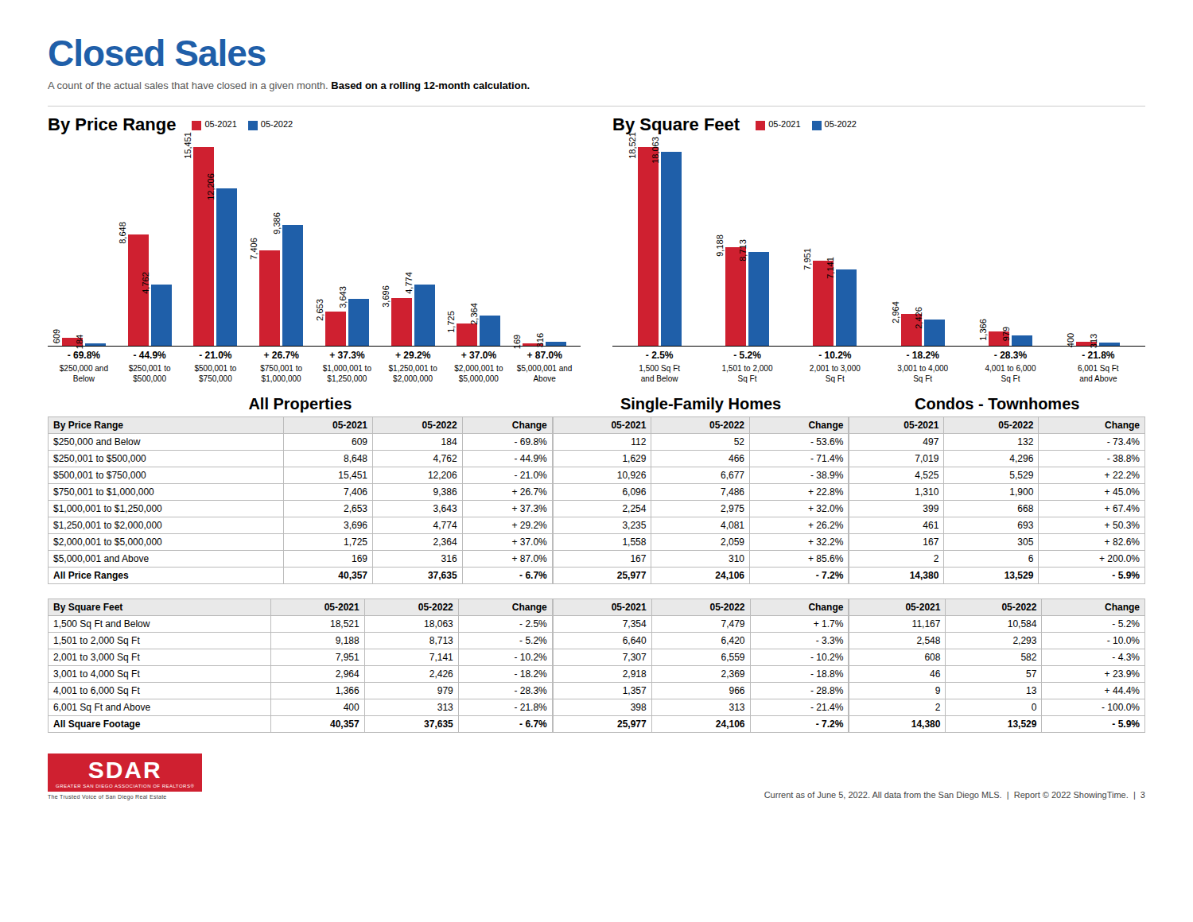Closed Sales
A count of the actual sales that have closed in a given month. Based on a rolling 12-month calculation.
By Price Range
05-2021
05-2022
609
184
8,648
4,762
15,451
12,206
7,406
9,386
2,653
3,643
3,696
4,774
1,725
2,364
169
316
- 69.8%$250,000 and
Below
- 44.9%$250,001 to
$500,000
- 21.0%$500,001 to
$750,000
+ 26.7%$750,001 to
$1,000,000
+ 37.3%$1,000,001 to
$1,250,000
+ 29.2%$1,250,001 to
$2,000,000
+ 37.0%$2,000,001 to
$5,000,000
+ 87.0%$5,000,001 and
Above
By Square Feet
05-2021
05-2022
18,521
18,063
9,188
8,713
7,951
7,141
2,964
2,426
1,366
979
400
313
- 2.5% 1,500 Sq Ft
and Below
- 5.2% 1,501 to 2,000
Sq Ft
- 10.2% 2,001 to 3,000
Sq Ft
- 18.2% 3,001 to 4,000
Sq Ft
- 28.3% 4,001 to 6,000
Sq Ft
- 21.8% 6,001 Sq Ft
and Above
All Properties
| By Price Range | 05-2021 | 05-2022 | Change |
| --- | --- | --- | --- |
| $250,000 and Below | 609 | 184 | - 69.8% |
| $250,001 to $500,000 | 8,648 | 4,762 | - 44.9% |
| $500,001 to $750,000 | 15,451 | 12,206 | - 21.0% |
| $750,001 to $1,000,000 | 7,406 | 9,386 | + 26.7% |
| $1,000,001 to $1,250,000 | 2,653 | 3,643 | + 37.3% |
| $1,250,001 to $2,000,000 | 3,696 | 4,774 | + 29.2% |
| $2,000,001 to $5,000,000 | 1,725 | 2,364 | + 37.0% |
| $5,000,001 and Above | 169 | 316 | + 87.0% |
| All Price Ranges | 40,357 | 37,635 | - 6.7% |
| By Square Feet | 05-2021 | 05-2022 | Change |
| --- | --- | --- | --- |
| 1,500 Sq Ft and Below | 18,521 | 18,063 | - 2.5% |
| 1,501 to 2,000 Sq Ft | 9,188 | 8,713 | - 5.2% |
| 2,001 to 3,000 Sq Ft | 7,951 | 7,141 | - 10.2% |
| 3,001 to 4,000 Sq Ft | 2,964 | 2,426 | - 18.2% |
| 4,001 to 6,000 Sq Ft | 1,366 | 979 | - 28.3% |
| 6,001 Sq Ft and Above | 400 | 313 | - 21.8% |
| All Square Footage | 40,357 | 37,635 | - 6.7% |
Single-Family Homes
| 05-2021 | 05-2022 | Change |
| --- | --- | --- |
| 112 | 52 | - 53.6% |
| 1,629 | 466 | - 71.4% |
| 10,926 | 6,677 | - 38.9% |
| 6,096 | 7,486 | + 22.8% |
| 2,254 | 2,975 | + 32.0% |
| 3,235 | 4,081 | + 26.2% |
| 1,558 | 2,059 | + 32.2% |
| 167 | 310 | + 85.6% |
| 25,977 | 24,106 | - 7.2% |
| 05-2021 | 05-2022 | Change |
| --- | --- | --- |
| 7,354 | 7,479 | + 1.7% |
| 6,640 | 6,420 | - 3.3% |
| 7,307 | 6,559 | - 10.2% |
| 2,918 | 2,369 | - 18.8% |
| 1,357 | 966 | - 28.8% |
| 398 | 313 | - 21.4% |
| 25,977 | 24,106 | - 7.2% |
Condos - Townhomes
| 05-2021 | 05-2022 | Change |
| --- | --- | --- |
| 497 | 132 | - 73.4% |
| 7,019 | 4,296 | - 38.8% |
| 4,525 | 5,529 | + 22.2% |
| 1,310 | 1,900 | + 45.0% |
| 399 | 668 | + 67.4% |
| 461 | 693 | + 50.3% |
| 167 | 305 | + 82.6% |
| 2 | 6 | + 200.0% |
| 14,380 | 13,529 | - 5.9% |
| 05-2021 | 05-2022 | Change |
| --- | --- | --- |
| 11,167 | 10,584 | - 5.2% |
| 2,548 | 2,293 | - 10.0% |
| 608 | 582 | - 4.3% |
| 46 | 57 | + 23.9% |
| 9 | 13 | + 44.4% |
| 2 | 0 | - 100.0% |
| 14,380 | 13,529 | - 5.9% |
SDAR GREATER SAN DIEGO ASSOCIATION OF REALTORS®
The Trusted Voice of San Diego Real Estate
Current as of June 5, 2022. All data from the San Diego MLS. | Report © 2022 ShowingTime. | 3